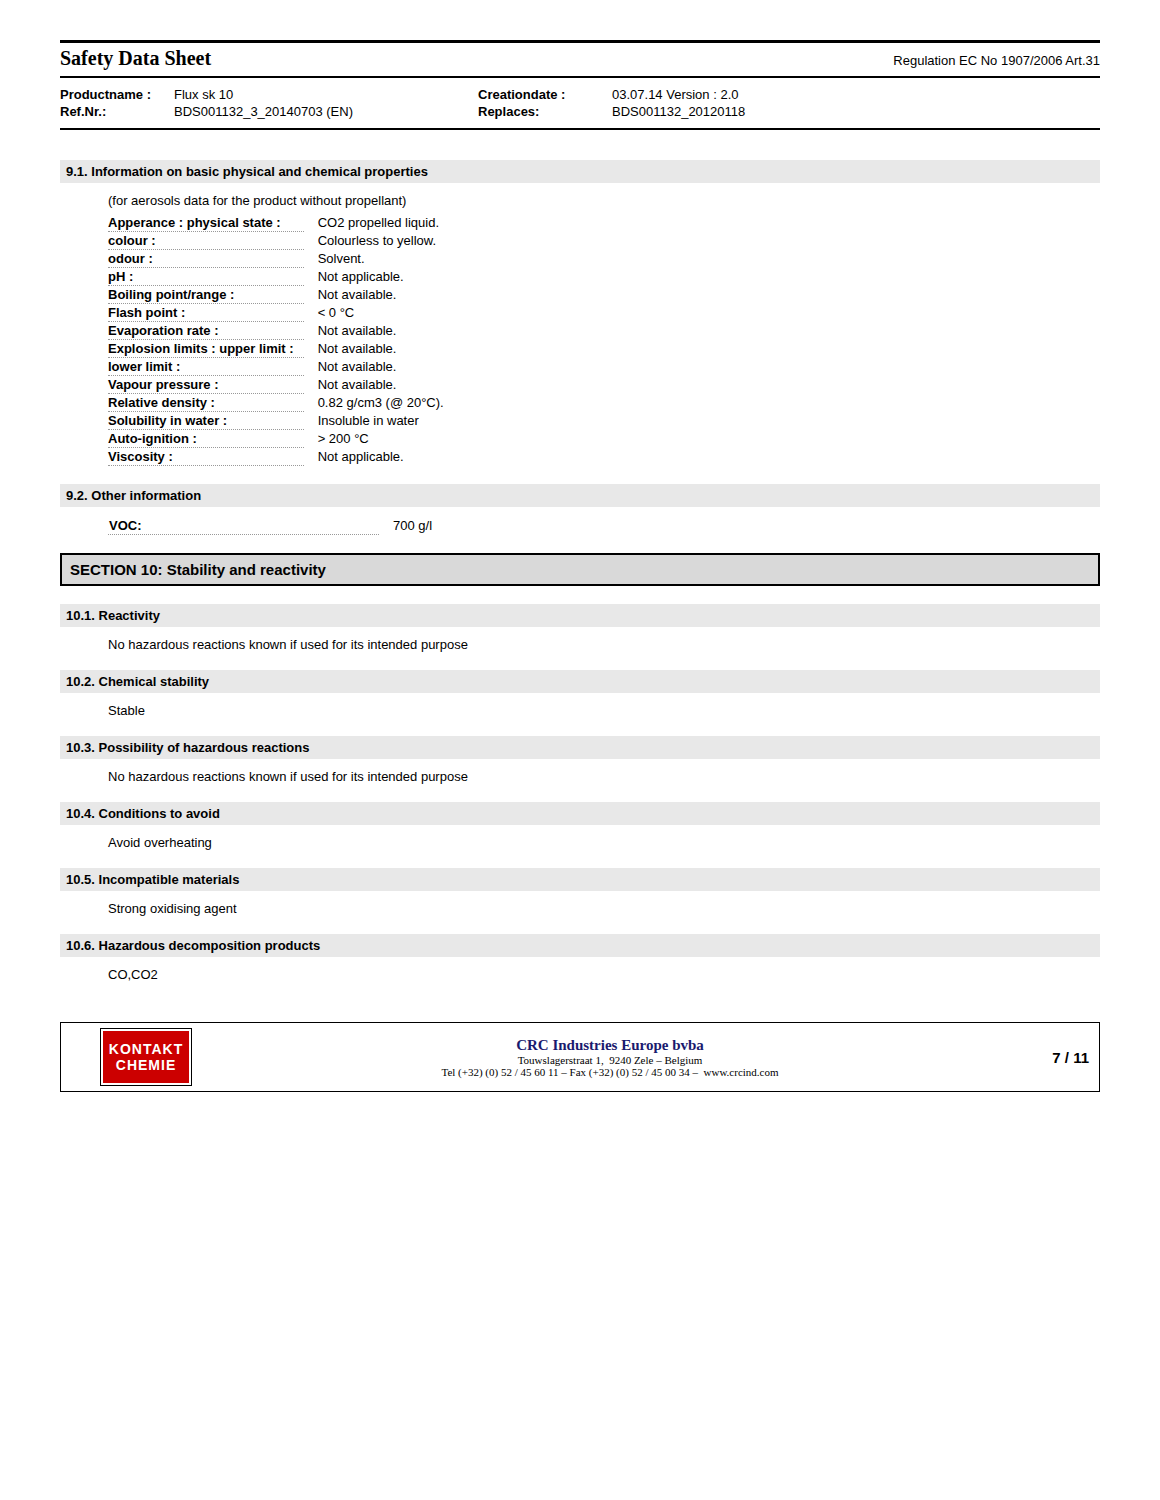Safety Data Sheet
Regulation EC No 1907/2006 Art.31
| Productname : | Flux sk 10 | Creationdate : | 03.07.14 Version : 2.0 |
| Ref.Nr.: | BDS001132_3_20140703 (EN) | Replaces: | BDS001132_20120118 |
9.1. Information on basic physical and chemical properties
(for aerosols data for the product without propellant)
| Apperance : physical state : | CO2 propelled liquid. |
| colour : | Colourless to yellow. |
| odour : | Solvent. |
| pH : | Not applicable. |
| Boiling point/range : | Not available. |
| Flash point : | < 0 °C |
| Evaporation rate : | Not available. |
| Explosion limits : upper limit : | Not available. |
| lower limit : | Not available. |
| Vapour pressure : | Not available. |
| Relative density : | 0.82 g/cm3 (@ 20°C). |
| Solubility in water : | Insoluble in water |
| Auto-ignition : | > 200 °C |
| Viscosity : | Not applicable. |
9.2. Other information
| VOC: | 700 g/l |
SECTION 10: Stability and reactivity
10.1. Reactivity
No hazardous reactions known if used for its intended purpose
10.2. Chemical stability
Stable
10.3. Possibility of hazardous reactions
No hazardous reactions known if used for its intended purpose
10.4. Conditions to avoid
Avoid overheating
10.5. Incompatible materials
Strong oxidising agent
10.6. Hazardous decomposition products
CO,CO2
KONTAKT
CHEMIE
CRC Industries Europe bvba
Touwslagerstraat 1, 9240 Zele – Belgium
Tel (+32) (0) 52 / 45 60 11 – Fax (+32) (0) 52 / 45 00 34 – www.crcind.com
7 / 11